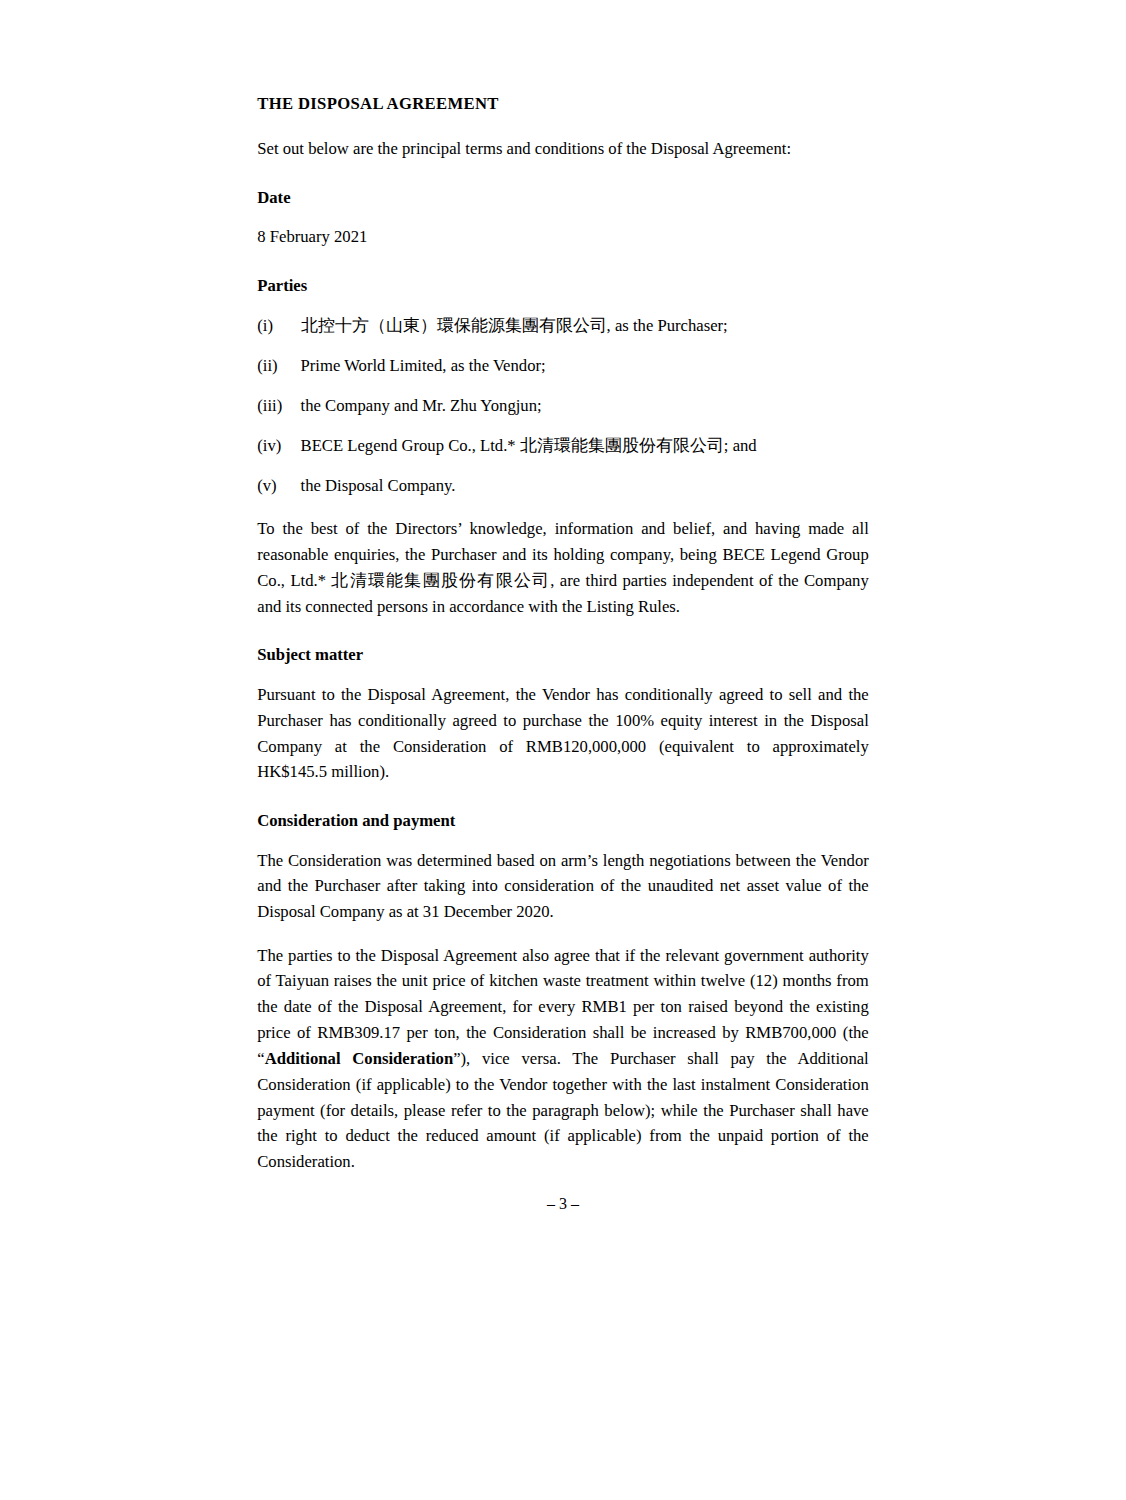THE DISPOSAL AGREEMENT
Set out below are the principal terms and conditions of the Disposal Agreement:
Date
8 February 2021
Parties
(i) 北控十方（山東）環保能源集團有限公司, as the Purchaser;
(ii) Prime World Limited, as the Vendor;
(iii) the Company and Mr. Zhu Yongjun;
(iv) BECE Legend Group Co., Ltd.* 北清環能集團股份有限公司; and
(v) the Disposal Company.
To the best of the Directors’ knowledge, information and belief, and having made all reasonable enquiries, the Purchaser and its holding company, being BECE Legend Group Co., Ltd.* 北清環能集團股份有限公司, are third parties independent of the Company and its connected persons in accordance with the Listing Rules.
Subject matter
Pursuant to the Disposal Agreement, the Vendor has conditionally agreed to sell and the Purchaser has conditionally agreed to purchase the 100% equity interest in the Disposal Company at the Consideration of RMB120,000,000 (equivalent to approximately HK$145.5 million).
Consideration and payment
The Consideration was determined based on arm’s length negotiations between the Vendor and the Purchaser after taking into consideration of the unaudited net asset value of the Disposal Company as at 31 December 2020.
The parties to the Disposal Agreement also agree that if the relevant government authority of Taiyuan raises the unit price of kitchen waste treatment within twelve (12) months from the date of the Disposal Agreement, for every RMB1 per ton raised beyond the existing price of RMB309.17 per ton, the Consideration shall be increased by RMB700,000 (the “Additional Consideration”), vice versa. The Purchaser shall pay the Additional Consideration (if applicable) to the Vendor together with the last instalment Consideration payment (for details, please refer to the paragraph below); while the Purchaser shall have the right to deduct the reduced amount (if applicable) from the unpaid portion of the Consideration.
– 3 –